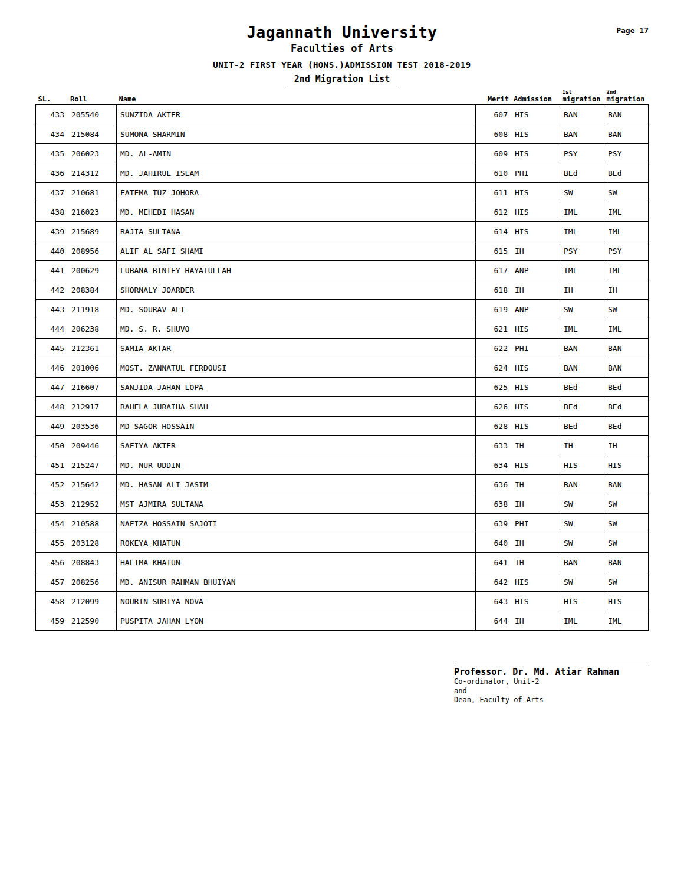Page 17
Jagannath University
Faculties of Arts
UNIT-2 FIRST YEAR (HONS.)ADMISSION TEST 2018-2019
2nd Migration List
| SL. | Roll | Name | Merit | Admission | 1st migration | 2nd migration |
| --- | --- | --- | --- | --- | --- | --- |
| 433 | 205540 | SUNZIDA AKTER | 607 | HIS | BAN | BAN |
| 434 | 215084 | SUMONA SHARMIN | 608 | HIS | BAN | BAN |
| 435 | 206023 | MD. AL-AMIN | 609 | HIS | PSY | PSY |
| 436 | 214312 | MD. JAHIRUL ISLAM | 610 | PHI | BEd | BEd |
| 437 | 210681 | FATEMA TUZ JOHORA | 611 | HIS | SW | SW |
| 438 | 216023 | MD. MEHEDI HASAN | 612 | HIS | IML | IML |
| 439 | 215689 | RAJIA SULTANA | 614 | HIS | IML | IML |
| 440 | 208956 | ALIF AL SAFI SHAMI | 615 | IH | PSY | PSY |
| 441 | 200629 | LUBANA BINTEY HAYATULLAH | 617 | ANP | IML | IML |
| 442 | 208384 | SHORNALY JOARDER | 618 | IH | IH | IH |
| 443 | 211918 | MD. SOURAV ALI | 619 | ANP | SW | SW |
| 444 | 206238 | MD. S. R. SHUVO | 621 | HIS | IML | IML |
| 445 | 212361 | SAMIA AKTAR | 622 | PHI | BAN | BAN |
| 446 | 201006 | MOST. ZANNATUL FERDOUSI | 624 | HIS | BAN | BAN |
| 447 | 216607 | SANJIDA JAHAN LOPA | 625 | HIS | BEd | BEd |
| 448 | 212917 | RAHELA JURAIHA SHAH | 626 | HIS | BEd | BEd |
| 449 | 203536 | MD SAGOR HOSSAIN | 628 | HIS | BEd | BEd |
| 450 | 209446 | SAFIYA AKTER | 633 | IH | IH | IH |
| 451 | 215247 | MD. NUR UDDIN | 634 | HIS | HIS | HIS |
| 452 | 215642 | MD. HASAN ALI JASIM | 636 | IH | BAN | BAN |
| 453 | 212952 | MST AJMIRA SULTANA | 638 | IH | SW | SW |
| 454 | 210588 | NAFIZA HOSSAIN SAJOTI | 639 | PHI | SW | SW |
| 455 | 203128 | ROKEYA KHATUN | 640 | IH | SW | SW |
| 456 | 208843 | HALIMA KHATUN | 641 | IH | BAN | BAN |
| 457 | 208256 | MD. ANISUR RAHMAN BHUIYAN | 642 | HIS | SW | SW |
| 458 | 212099 | NOURIN SURIYA NOVA | 643 | HIS | HIS | HIS |
| 459 | 212590 | PUSPITA JAHAN LYON | 644 | IH | IML | IML |
Professor. Dr. Md. Atiar Rahman
Co-ordinator, Unit-2
and
Dean, Faculty of Arts